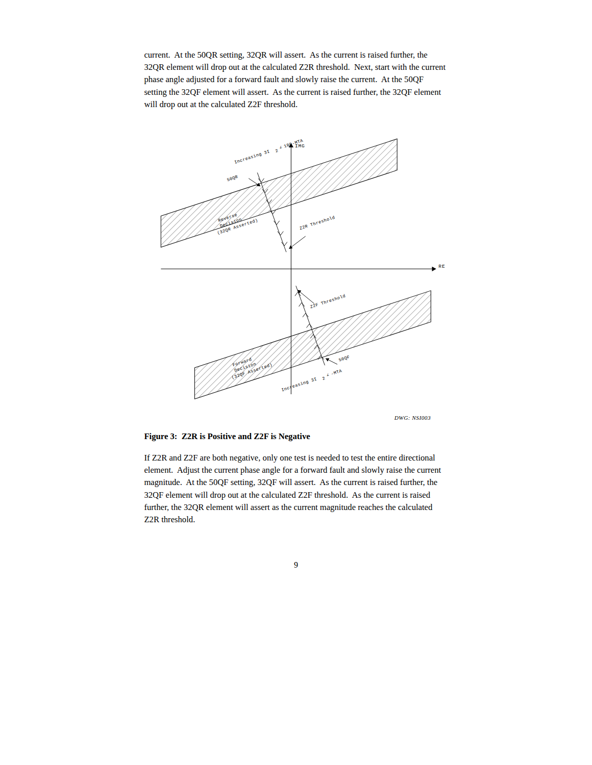current. At the 50QR setting, 32QR will assert. As the current is raised further, the 32QR element will drop out at the calculated Z2R threshold. Next, start with the current phase angle adjusted for a forward fault and slowly raise the current. At the 50QF setting the 32QF element will assert. As the current is raised further, the 32QF element will drop out at the calculated Z2F threshold.
RE IMG Increasing 3I 2 ∠ 180-MTA 50QR Reverse Decision (32QR Asserted) Z2R Threshold Z2F Threshold Forward Decision (32QF Asserted) 50QF Increasing 3I 2 ∠ -MTA
DWG: NSI003
Figure 3: Z2R is Positive and Z2F is Negative
If Z2R and Z2F are both negative, only one test is needed to test the entire directional element. Adjust the current phase angle for a forward fault and slowly raise the current magnitude. At the 50QF setting, 32QF will assert. As the current is raised further, the 32QF element will drop out at the calculated Z2F threshold. As the current is raised further, the 32QR element will assert as the current magnitude reaches the calculated Z2R threshold.
9